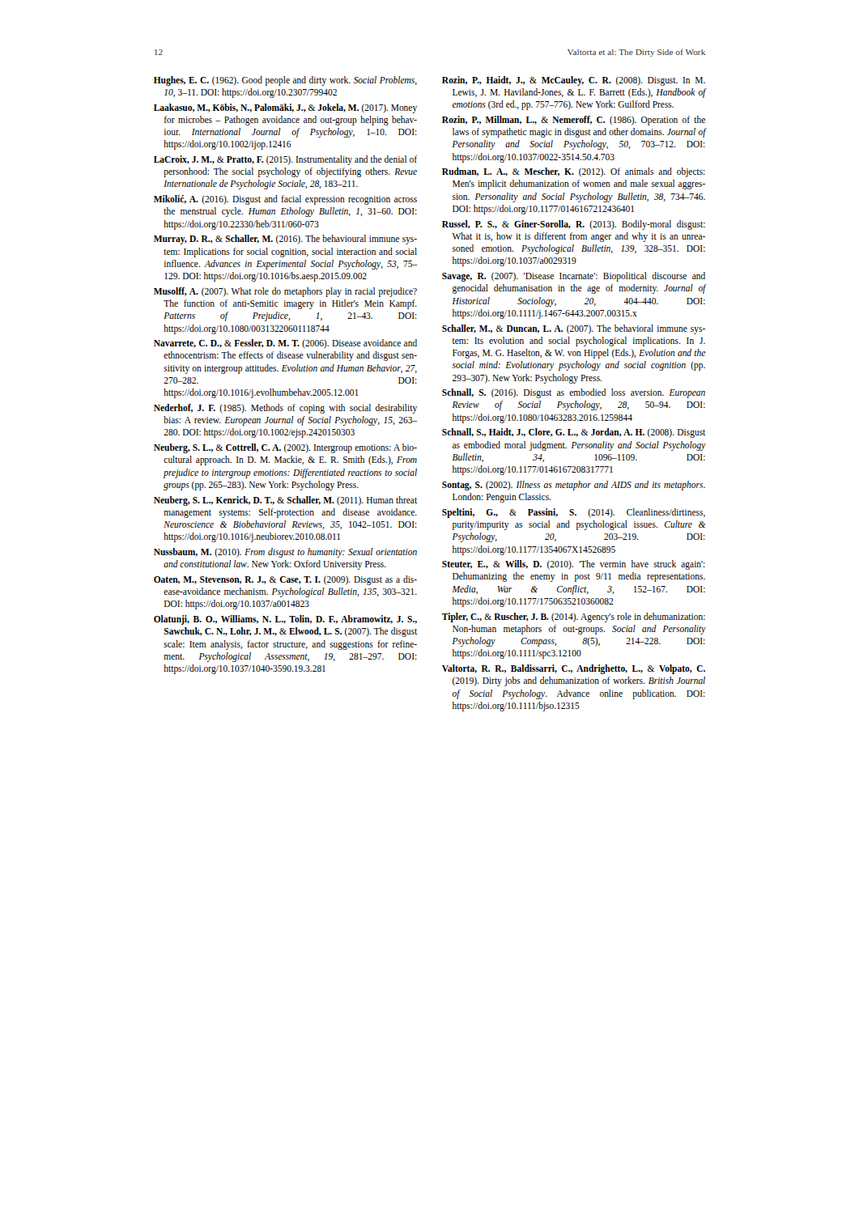12 Valtorta et al: The Dirty Side of Work
Hughes, E. C. (1962). Good people and dirty work. Social Problems, 10, 3–11. DOI: https://doi.org/10.2307/799402
Laakasuo, M., Köbis, N., Palomäki, J., & Jokela, M. (2017). Money for microbes – Pathogen avoidance and out-group helping behaviour. International Journal of Psychology, 1–10. DOI: https://doi.org/10.1002/ijop.12416
LaCroix, J. M., & Pratto, F. (2015). Instrumentality and the denial of personhood: The social psychology of objectifying others. Revue Internationale de Psychologie Sociale, 28, 183–211.
Mikolić, A. (2016). Disgust and facial expression recognition across the menstrual cycle. Human Ethology Bulletin, 1, 31–60. DOI: https://doi.org/10.22330/heb/311/060-073
Murray, D. R., & Schaller, M. (2016). The behavioural immune system: Implications for social cognition, social interaction and social influence. Advances in Experimental Social Psychology, 53, 75–129. DOI: https://doi.org/10.1016/bs.aesp.2015.09.002
Musolff, A. (2007). What role do metaphors play in racial prejudice? The function of anti-Semitic imagery in Hitler's Mein Kampf. Patterns of Prejudice, 1, 21–43. DOI: https://doi.org/10.1080/00313220601118744
Navarrete, C. D., & Fessler, D. M. T. (2006). Disease avoidance and ethnocentrism: The effects of disease vulnerability and disgust sensitivity on intergroup attitudes. Evolution and Human Behavior, 27, 270–282. DOI: https://doi.org/10.1016/j.evolhumbehav.2005.12.001
Nederhof, J. F. (1985). Methods of coping with social desirability bias: A review. European Journal of Social Psychology, 15, 263–280. DOI: https://doi.org/10.1002/ejsp.2420150303
Neuberg, S. L., & Cottrell, C. A. (2002). Intergroup emotions: A biocultural approach. In D. M. Mackie, & E. R. Smith (Eds.), From prejudice to intergroup emotions: Differentiated reactions to social groups (pp. 265–283). New York: Psychology Press.
Neuberg, S. L., Kenrick, D. T., & Schaller, M. (2011). Human threat management systems: Self-protection and disease avoidance. Neuroscience & Biobehavioral Reviews, 35, 1042–1051. DOI: https://doi.org/10.1016/j.neubiorev.2010.08.011
Nussbaum, M. (2010). From disgust to humanity: Sexual orientation and constitutional law. New York: Oxford University Press.
Oaten, M., Stevenson, R. J., & Case, T. I. (2009). Disgust as a disease-avoidance mechanism. Psychological Bulletin, 135, 303–321. DOI: https://doi.org/10.1037/a0014823
Olatunji, B. O., Williams, N. L., Tolin, D. F., Abramowitz, J. S., Sawchuk, C. N., Lohr, J. M., & Elwood, L. S. (2007). The disgust scale: Item analysis, factor structure, and suggestions for refinement. Psychological Assessment, 19, 281–297. DOI: https://doi.org/10.1037/1040-3590.19.3.281
Rozin, P., Haidt, J., & McCauley, C. R. (2008). Disgust. In M. Lewis, J. M. Haviland-Jones, & L. F. Barrett (Eds.), Handbook of emotions (3rd ed., pp. 757–776). New York: Guilford Press.
Rozin, P., Millman, L., & Nemeroff, C. (1986). Operation of the laws of sympathetic magic in disgust and other domains. Journal of Personality and Social Psychology, 50, 703–712. DOI: https://doi.org/10.1037/0022-3514.50.4.703
Rudman, L. A., & Mescher, K. (2012). Of animals and objects: Men's implicit dehumanization of women and male sexual aggression. Personality and Social Psychology Bulletin, 38, 734–746. DOI: https://doi.org/10.1177/0146167212436401
Russel, P. S., & Giner-Sorolla, R. (2013). Bodily-moral disgust: What it is, how it is different from anger and why it is an unreasoned emotion. Psychological Bulletin, 139, 328–351. DOI: https://doi.org/10.1037/a0029319
Savage, R. (2007). 'Disease Incarnate': Biopolitical discourse and genocidal dehumanisation in the age of modernity. Journal of Historical Sociology, 20, 404–440. DOI: https://doi.org/10.1111/j.1467-6443.2007.00315.x
Schaller, M., & Duncan, L. A. (2007). The behavioral immune system: Its evolution and social psychological implications. In J. Forgas, M. G. Haselton, & W. von Hippel (Eds.), Evolution and the social mind: Evolutionary psychology and social cognition (pp. 293–307). New York: Psychology Press.
Schnall, S. (2016). Disgust as embodied loss aversion. European Review of Social Psychology, 28, 50–94. DOI: https://doi.org/10.1080/10463283.2016.1259844
Schnall, S., Haidt, J., Clore, G. L., & Jordan, A. H. (2008). Disgust as embodied moral judgment. Personality and Social Psychology Bulletin, 34, 1096–1109. DOI: https://doi.org/10.1177/0146167208317771
Sontag, S. (2002). Illness as metaphor and AIDS and its metaphors. London: Penguin Classics.
Speltini, G., & Passini, S. (2014). Cleanliness/dirtiness, purity/impurity as social and psychological issues. Culture & Psychology, 20, 203–219. DOI: https://doi.org/10.1177/1354067X14526895
Steuter, E., & Wills, D. (2010). 'The vermin have struck again': Dehumanizing the enemy in post 9/11 media representations. Media, War & Conflict, 3, 152–167. DOI: https://doi.org/10.1177/1750635210360082
Tipler, C., & Ruscher, J. B. (2014). Agency's role in dehumanization: Non-human metaphors of out-groups. Social and Personality Psychology Compass, 8(5), 214–228. DOI: https://doi.org/10.1111/spc3.12100
Valtorta, R. R., Baldissarri, C., Andrighetto, L., & Volpato, C. (2019). Dirty jobs and dehumanization of workers. British Journal of Social Psychology. Advance online publication. DOI: https://doi.org/10.1111/bjso.12315